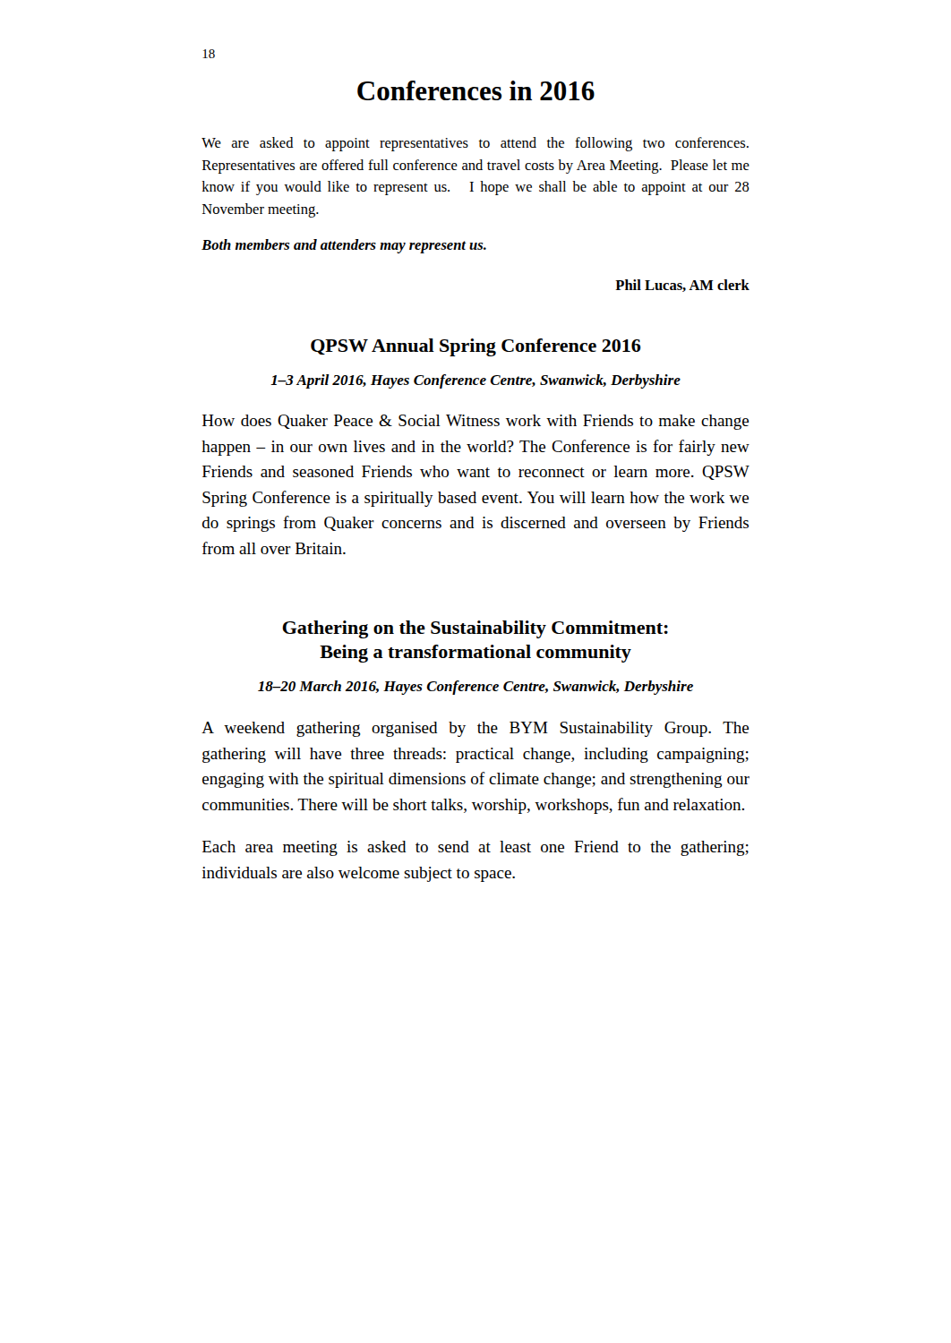18
Conferences in 2016
We are asked to appoint representatives to attend the following two conferences. Representatives are offered full conference and travel costs by Area Meeting. Please let me know if you would like to represent us. I hope we shall be able to appoint at our 28 November meeting.
Both members and attenders may represent us.
Phil Lucas, AM clerk
QPSW Annual Spring Conference 2016
1–3 April 2016, Hayes Conference Centre, Swanwick, Derbyshire
How does Quaker Peace & Social Witness work with Friends to make change happen – in our own lives and in the world? The Conference is for fairly new Friends and seasoned Friends who want to reconnect or learn more. QPSW Spring Conference is a spiritually based event. You will learn how the work we do springs from Quaker concerns and is discerned and overseen by Friends from all over Britain.
Gathering on the Sustainability Commitment:
Being a transformational community
18–20 March 2016, Hayes Conference Centre, Swanwick, Derbyshire
A weekend gathering organised by the BYM Sustainability Group. The gathering will have three threads: practical change, including campaigning; engaging with the spiritual dimensions of climate change; and strengthening our communities. There will be short talks, worship, workshops, fun and relaxation.
Each area meeting is asked to send at least one Friend to the gathering; individuals are also welcome subject to space.